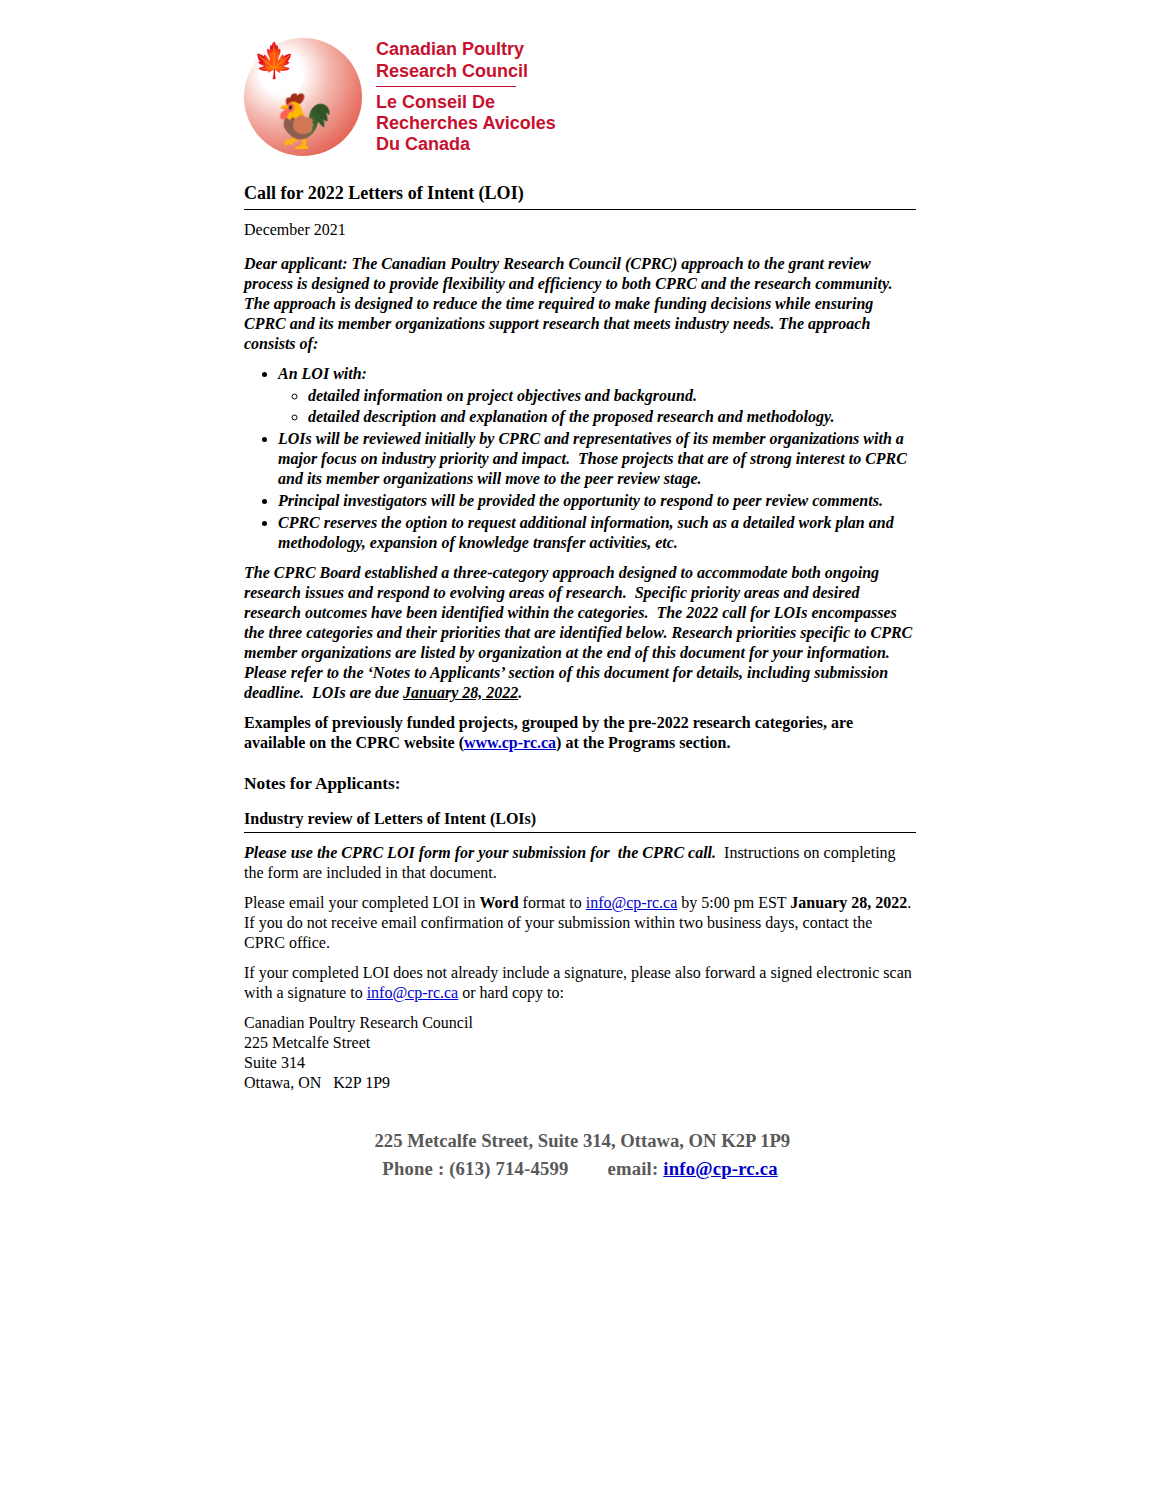🐓
Canadian Poultry
Research Council
Le Conseil De
Recherches Avicoles
Du Canada
Call for 2022 Letters of Intent (LOI)
December 2021
Dear applicant: The Canadian Poultry Research Council (CPRC) approach to the grant review process is designed to provide flexibility and efficiency to both CPRC and the research community. The approach is designed to reduce the time required to make funding decisions while ensuring CPRC and its member organizations support research that meets industry needs. The approach consists of:
An LOI with:
detailed information on project objectives and background.
detailed description and explanation of the proposed research and methodology.
LOIs will be reviewed initially by CPRC and representatives of its member organizations with a major focus on industry priority and impact. Those projects that are of strong interest to CPRC and its member organizations will move to the peer review stage.
Principal investigators will be provided the opportunity to respond to peer review comments.
CPRC reserves the option to request additional information, such as a detailed work plan and methodology, expansion of knowledge transfer activities, etc.
The CPRC Board established a three-category approach designed to accommodate both ongoing research issues and respond to evolving areas of research. Specific priority areas and desired research outcomes have been identified within the categories. The 2022 call for LOIs encompasses the three categories and their priorities that are identified below. Research priorities specific to CPRC member organizations are listed by organization at the end of this document for your information.
Please refer to the ‘Notes to Applicants’ section of this document for details, including submission deadline. LOIs are due January 28, 2022.
Examples of previously funded projects, grouped by the pre-2022 research categories, are available on the CPRC website (www.cp-rc.ca) at the Programs section.
Notes for Applicants:
Industry review of Letters of Intent (LOIs)
Please use the CPRC LOI form for your submission for the CPRC call. Instructions on completing the form are included in that document.
Please email your completed LOI in Word format to info@cp-rc.ca by 5:00 pm EST January 28, 2022. If you do not receive email confirmation of your submission within two business days, contact the CPRC office.
If your completed LOI does not already include a signature, please also forward a signed electronic scan with a signature to info@cp-rc.ca or hard copy to:
Canadian Poultry Research Council
225 Metcalfe Street
Suite 314
Ottawa, ON K2P 1P9
225 Metcalfe Street, Suite 314, Ottawa, ON K2P 1P9
Phone : (613) 714-4599 email: info@cp-rc.ca